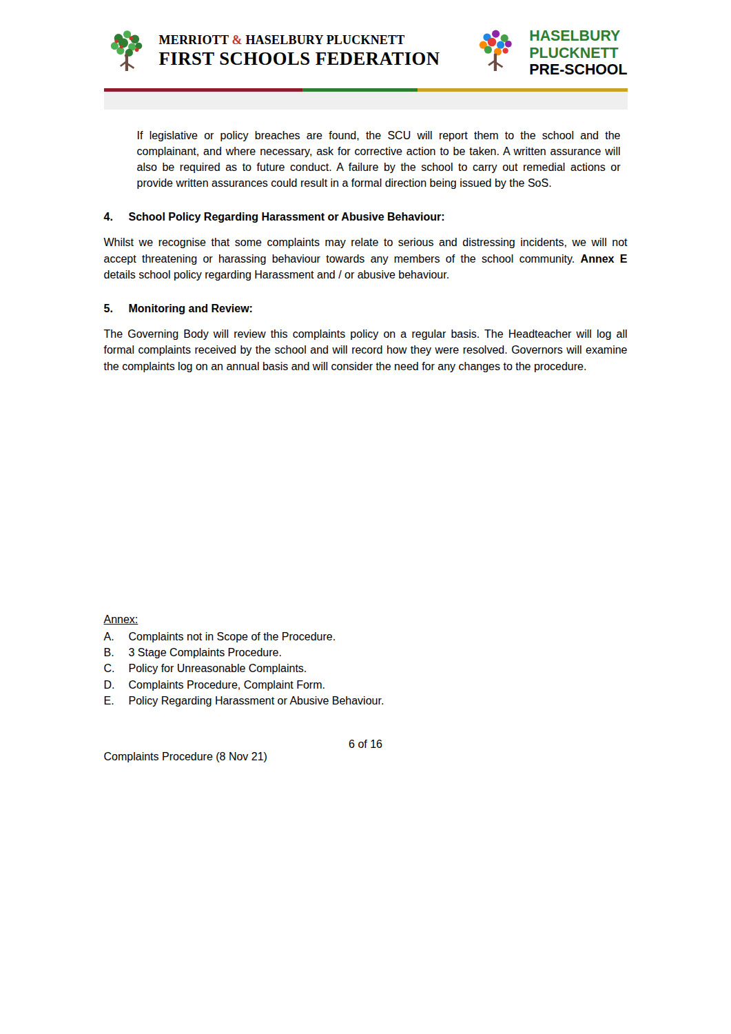MERRIOTT & HASELBURY PLUCKNETT
FIRST SCHOOLS FEDERATION
HASELBURY
PLUCKNETT
PRE-SCHOOL
If legislative or policy breaches are found, the SCU will report them to the school and the complainant, and where necessary, ask for corrective action to be taken. A written assurance will also be required as to future conduct. A failure by the school to carry out remedial actions or provide written assurances could result in a formal direction being issued by the SoS.
4. School Policy Regarding Harassment or Abusive Behaviour:
Whilst we recognise that some complaints may relate to serious and distressing incidents, we will not accept threatening or harassing behaviour towards any members of the school community. Annex E details school policy regarding Harassment and / or abusive behaviour.
5. Monitoring and Review:
The Governing Body will review this complaints policy on a regular basis. The Headteacher will log all formal complaints received by the school and will record how they were resolved. Governors will examine the complaints log on an annual basis and will consider the need for any changes to the procedure.
Annex:
A. Complaints not in Scope of the Procedure.
B. 3 Stage Complaints Procedure.
C. Policy for Unreasonable Complaints.
D. Complaints Procedure, Complaint Form.
E. Policy Regarding Harassment or Abusive Behaviour.
6 of 16
Complaints Procedure (8 Nov 21)